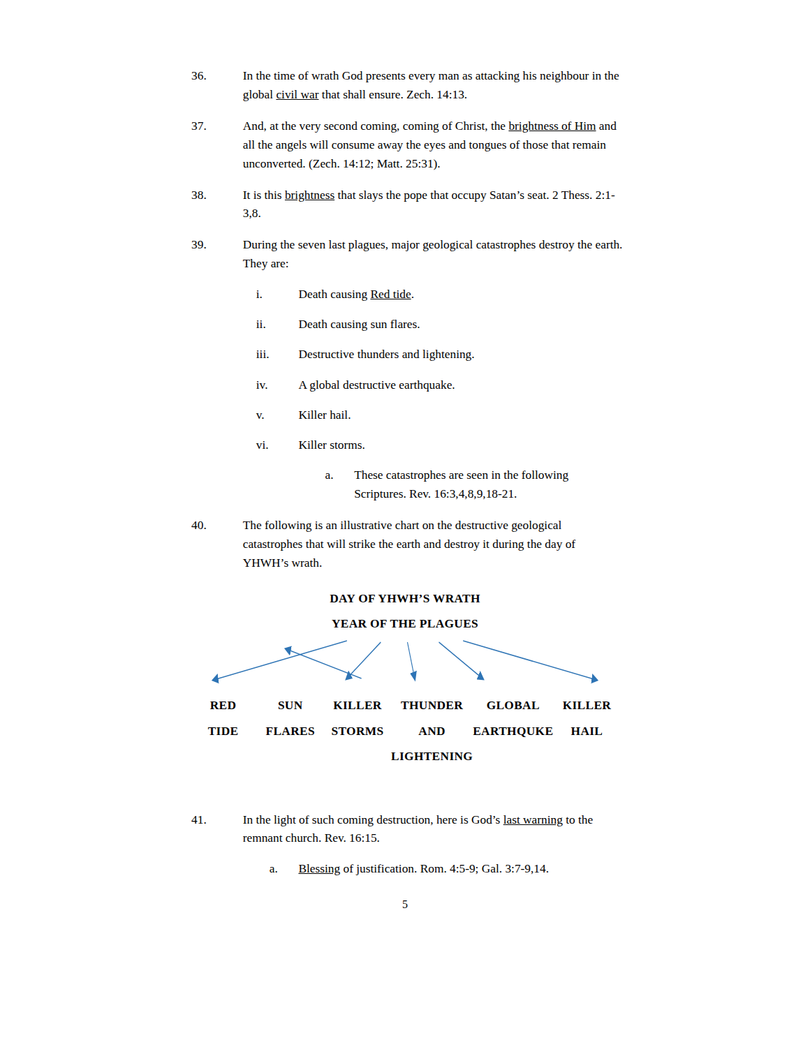36.
In the time of wrath God presents every man as attacking his neighbour in the global civil war that shall ensure. Zech. 14:13.
37.
And, at the very second coming, coming of Christ, the brightness of Him and all the angels will consume away the eyes and tongues of those that remain unconverted. (Zech. 14:12; Matt. 25:31).
38.
It is this brightness that slays the pope that occupy Satan’s seat. 2 Thess. 2:1-3,8.
39.
During the seven last plagues, major geological catastrophes destroy the earth. They are:
i.
Death causing Red tide.
ii.
Death causing sun flares.
iii.
Destructive thunders and lightening.
iv.
A global destructive earthquake.
v.
Killer hail.
vi.
Killer storms.
a.
These catastrophes are seen in the following Scriptures. Rev. 16:3,4,8,9,18-21.
40.
The following is an illustrative chart on the destructive geological catastrophes that will strike the earth and destroy it during the day of YHWH’s wrath.
DAY OF YHWH’S WRATH
YEAR OF THE PLAGUES
RED
TIDE
SUN
FLARES
KILLER
STORMS
THUNDER
AND
LIGHTENING
GLOBAL
EARTHQUKE
KILLER
HAIL
41.
In the light of such coming destruction, here is God’s last warning to the remnant church. Rev. 16:15.
a.
Blessing of justification. Rom. 4:5-9; Gal. 3:7-9,14.
5